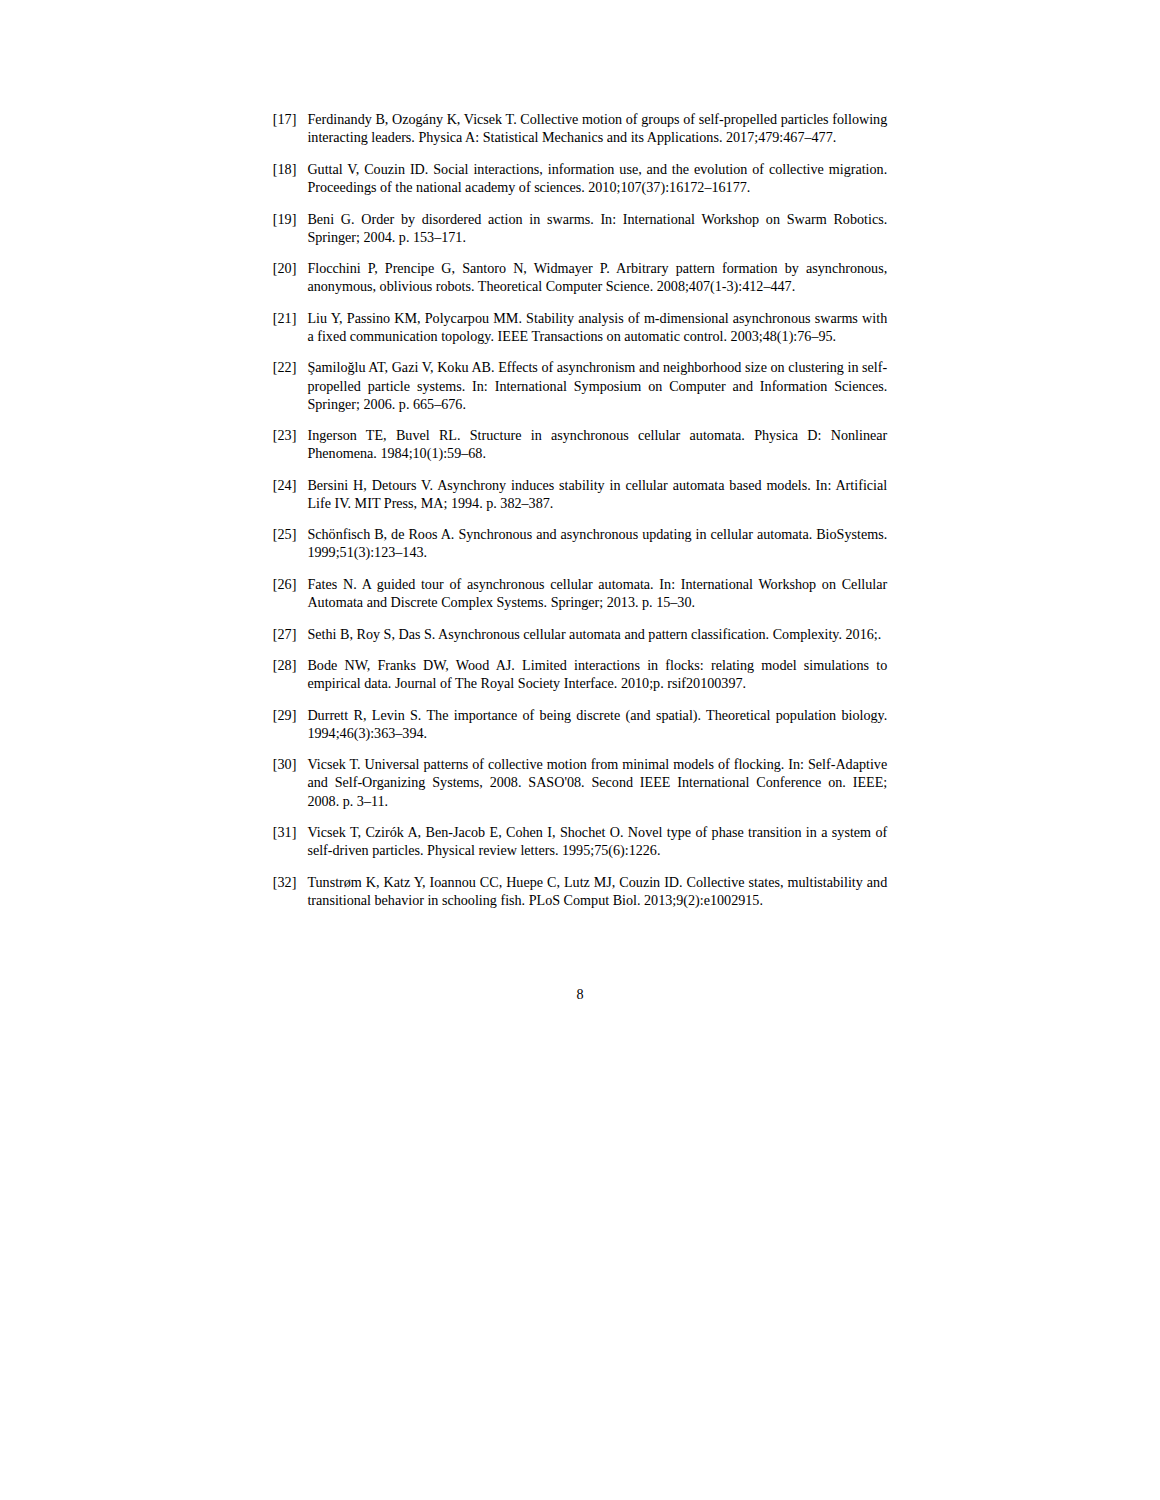[17] Ferdinandy B, Ozogány K, Vicsek T. Collective motion of groups of self-propelled particles following interacting leaders. Physica A: Statistical Mechanics and its Applications. 2017;479:467–477.
[18] Guttal V, Couzin ID. Social interactions, information use, and the evolution of collective migration. Proceedings of the national academy of sciences. 2010;107(37):16172–16177.
[19] Beni G. Order by disordered action in swarms. In: International Workshop on Swarm Robotics. Springer; 2004. p. 153–171.
[20] Flocchini P, Prencipe G, Santoro N, Widmayer P. Arbitrary pattern formation by asynchronous, anonymous, oblivious robots. Theoretical Computer Science. 2008;407(1-3):412–447.
[21] Liu Y, Passino KM, Polycarpou MM. Stability analysis of m-dimensional asynchronous swarms with a fixed communication topology. IEEE Transactions on automatic control. 2003;48(1):76–95.
[22] Şamiloğlu AT, Gazi V, Koku AB. Effects of asynchronism and neighborhood size on clustering in self-propelled particle systems. In: International Symposium on Computer and Information Sciences. Springer; 2006. p. 665–676.
[23] Ingerson TE, Buvel RL. Structure in asynchronous cellular automata. Physica D: Nonlinear Phenomena. 1984;10(1):59–68.
[24] Bersini H, Detours V. Asynchrony induces stability in cellular automata based models. In: Artificial Life IV. MIT Press, MA; 1994. p. 382–387.
[25] Schönfisch B, de Roos A. Synchronous and asynchronous updating in cellular automata. BioSystems. 1999;51(3):123–143.
[26] Fates N. A guided tour of asynchronous cellular automata. In: International Workshop on Cellular Automata and Discrete Complex Systems. Springer; 2013. p. 15–30.
[27] Sethi B, Roy S, Das S. Asynchronous cellular automata and pattern classification. Complexity. 2016;.
[28] Bode NW, Franks DW, Wood AJ. Limited interactions in flocks: relating model simulations to empirical data. Journal of The Royal Society Interface. 2010;p. rsif20100397.
[29] Durrett R, Levin S. The importance of being discrete (and spatial). Theoretical population biology. 1994;46(3):363–394.
[30] Vicsek T. Universal patterns of collective motion from minimal models of flocking. In: Self-Adaptive and Self-Organizing Systems, 2008. SASO'08. Second IEEE International Conference on. IEEE; 2008. p. 3–11.
[31] Vicsek T, Czirók A, Ben-Jacob E, Cohen I, Shochet O. Novel type of phase transition in a system of self-driven particles. Physical review letters. 1995;75(6):1226.
[32] Tunstrøm K, Katz Y, Ioannou CC, Huepe C, Lutz MJ, Couzin ID. Collective states, multistability and transitional behavior in schooling fish. PLoS Comput Biol. 2013;9(2):e1002915.
8